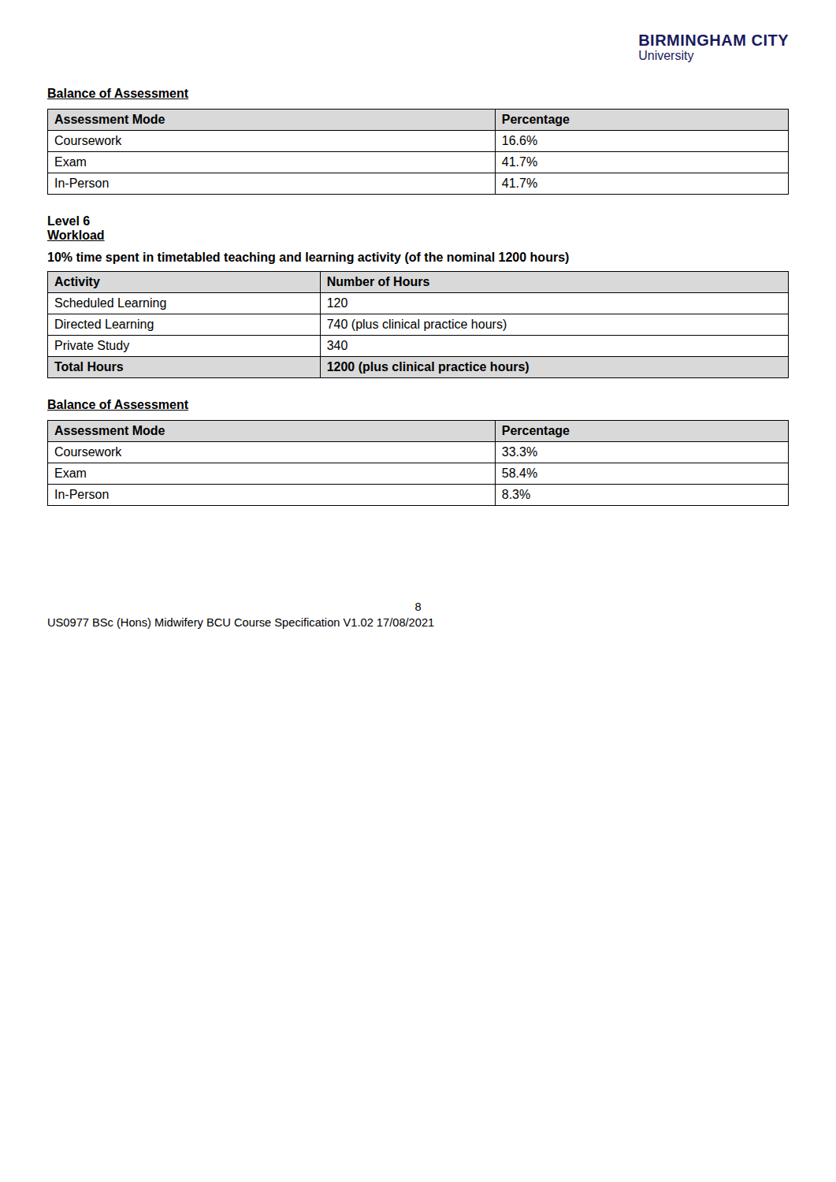BIRMINGHAM CITY
University
Balance of Assessment
| Assessment Mode | Percentage |
| --- | --- |
| Coursework | 16.6% |
| Exam | 41.7% |
| In-Person | 41.7% |
Level 6
Workload
10% time spent in timetabled teaching and learning activity (of the nominal 1200 hours)
| Activity | Number of Hours |
| --- | --- |
| Scheduled Learning | 120 |
| Directed Learning | 740 (plus clinical practice hours) |
| Private Study | 340 |
| Total Hours | 1200 (plus clinical practice hours) |
Balance of Assessment
| Assessment Mode | Percentage |
| --- | --- |
| Coursework | 33.3% |
| Exam | 58.4% |
| In-Person | 8.3% |
8
US0977 BSc (Hons) Midwifery BCU Course Specification V1.02 17/08/2021